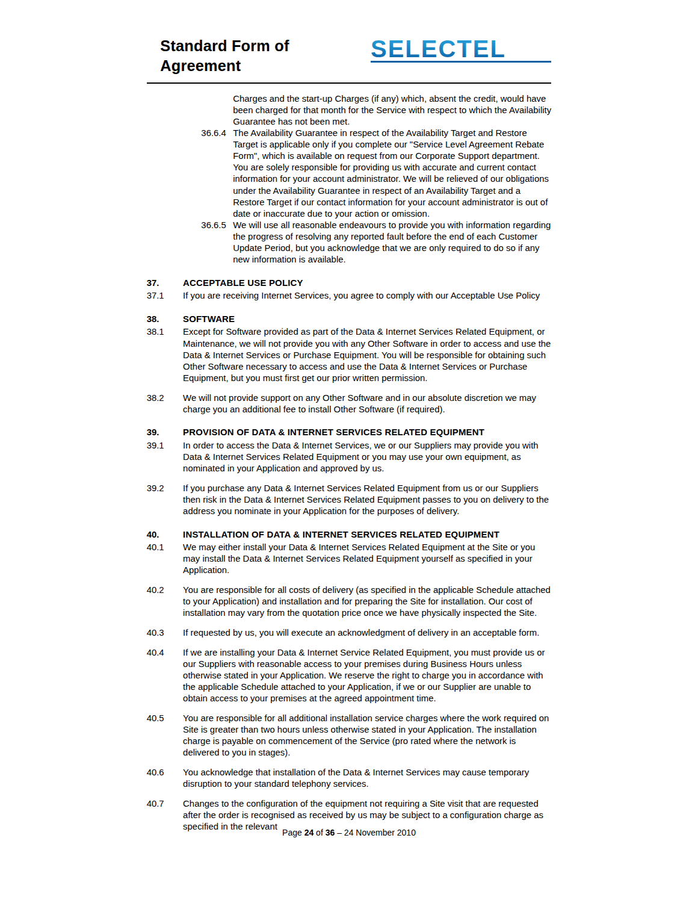Standard Form of Agreement
SELECTEL
Charges and the start-up Charges (if any) which, absent the credit, would have been charged for that month for the Service with respect to which the Availability Guarantee has not been met.
36.6.4
The Availability Guarantee in respect of the Availability Target and Restore Target is applicable only if you complete our "Service Level Agreement Rebate Form", which is available on request from our Corporate Support department. You are solely responsible for providing us with accurate and current contact information for your account administrator. We will be relieved of our obligations under the Availability Guarantee in respect of an Availability Target and a Restore Target if our contact information for your account administrator is out of date or inaccurate due to your action or omission.
36.6.5
We will use all reasonable endeavours to provide you with information regarding the progress of resolving any reported fault before the end of each Customer Update Period, but you acknowledge that we are only required to do so if any new information is available.
37.
ACCEPTABLE USE POLICY
37.1
If you are receiving Internet Services, you agree to comply with our Acceptable Use Policy
38.
SOFTWARE
38.1
Except for Software provided as part of the Data & Internet Services Related Equipment, or Maintenance, we will not provide you with any Other Software in order to access and use the Data & Internet Services or Purchase Equipment. You will be responsible for obtaining such Other Software necessary to access and use the Data & Internet Services or Purchase Equipment, but you must first get our prior written permission.
38.2
We will not provide support on any Other Software and in our absolute discretion we may charge you an additional fee to install Other Software (if required).
39.
PROVISION OF DATA & INTERNET SERVICES RELATED EQUIPMENT
39.1
In order to access the Data & Internet Services, we or our Suppliers may provide you with Data & Internet Services Related Equipment or you may use your own equipment, as nominated in your Application and approved by us.
39.2
If you purchase any Data & Internet Services Related Equipment from us or our Suppliers then risk in the Data & Internet Services Related Equipment passes to you on delivery to the address you nominate in your Application for the purposes of delivery.
40.
INSTALLATION OF DATA & INTERNET SERVICES RELATED EQUIPMENT
40.1
We may either install your Data & Internet Services Related Equipment at the Site or you may install the Data & Internet Services Related Equipment yourself as specified in your Application.
40.2
You are responsible for all costs of delivery (as specified in the applicable Schedule attached to your Application) and installation and for preparing the Site for installation. Our cost of installation may vary from the quotation price once we have physically inspected the Site.
40.3
If requested by us, you will execute an acknowledgment of delivery in an acceptable form.
40.4
If we are installing your Data & Internet Service Related Equipment, you must provide us or our Suppliers with reasonable access to your premises during Business Hours unless otherwise stated in your Application. We reserve the right to charge you in accordance with the applicable Schedule attached to your Application, if we or our Supplier are unable to obtain access to your premises at the agreed appointment time.
40.5
You are responsible for all additional installation service charges where the work required on Site is greater than two hours unless otherwise stated in your Application. The installation charge is payable on commencement of the Service (pro rated where the network is delivered to you in stages).
40.6
You acknowledge that installation of the Data & Internet Services may cause temporary disruption to your standard telephony services.
40.7
Changes to the configuration of the equipment not requiring a Site visit that are requested after the order is recognised as received by us may be subject to a configuration charge as specified in the relevant
Page 24 of 36 – 24 November 2010